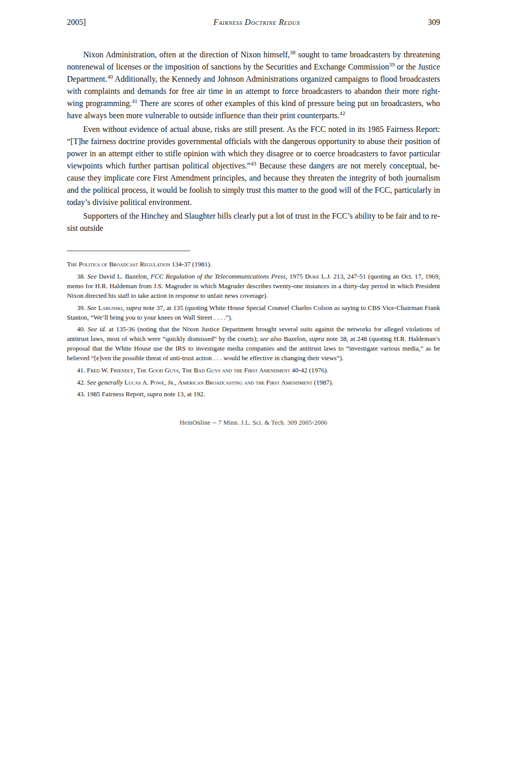2005] Fairness Doctrine Redux 309
Nixon Administration, often at the direction of Nixon himself,38 sought to tame broadcasters by threatening nonrenewal of licenses or the imposition of sanctions by the Securities and Exchange Commission39 or the Justice Department.40 Additionally, the Kennedy and Johnson Administrations organized campaigns to flood broadcasters with complaints and demands for free air time in an attempt to force broadcasters to abandon their more right-wing programming.41 There are scores of other examples of this kind of pressure being put on broadcasters, who have always been more vulnerable to outside influence than their print counterparts.42
Even without evidence of actual abuse, risks are still present. As the FCC noted in its 1985 Fairness Report: “[T]he fairness doctrine provides governmental officials with the dangerous opportunity to abuse their position of power in an attempt either to stifle opinion with which they disagree or to coerce broadcasters to favor particular viewpoints which further partisan political objectives.”43 Because these dangers are not merely conceptual, because they implicate core First Amendment principles, and because they threaten the integrity of both journalism and the political process, it would be foolish to simply trust this matter to the good will of the FCC, particularly in today’s divisive political environment.
Supporters of the Hinchey and Slaughter bills clearly put a lot of trust in the FCC’s ability to be fair and to resist outside
The Politics of Broadcast Regulation 134-37 (1981).
38. See David L. Bazelon, FCC Regulation of the Telecommunications Press, 1975 Duke L.J. 213, 247-51 (quoting an Oct. 17, 1969, memo for H.R. Haldeman from J.S. Magruder in which Magruder describes twenty-one instances in a thirty-day period in which President Nixon directed his staff to take action in response to unfair news coverage).
39. See Labunski, supra note 37, at 135 (quoting White House Special Counsel Charles Colson as saying to CBS Vice-Chairman Frank Stanton, “We’ll bring you to your knees on Wall Street . . . .”).
40. See id. at 135-36 (noting that the Nixon Justice Department brought several suits against the networks for alleged violations of antitrust laws, most of which were “quickly dismissed” by the courts); see also Bazelon, supra note 38, at 248 (quoting H.R. Haldeman’s proposal that the White House use the IRS to investigate media companies and the antitrust laws to “investigate various media,” as he believed “[e]ven the possible threat of anti-trust action . . . would be effective in changing their views”).
41. Fred W. Friendly, The Good Guys, The Bad Guys and the First Amendment 40-42 (1976).
42. See generally Lucas A. Powe, Jr., American Broadcasting and the First Amendment (1987).
43. 1985 Fairness Report, supra note 13, at 192.
HeinOnline -- 7 Minn. J.L. Sci. & Tech. 309 2005-2006